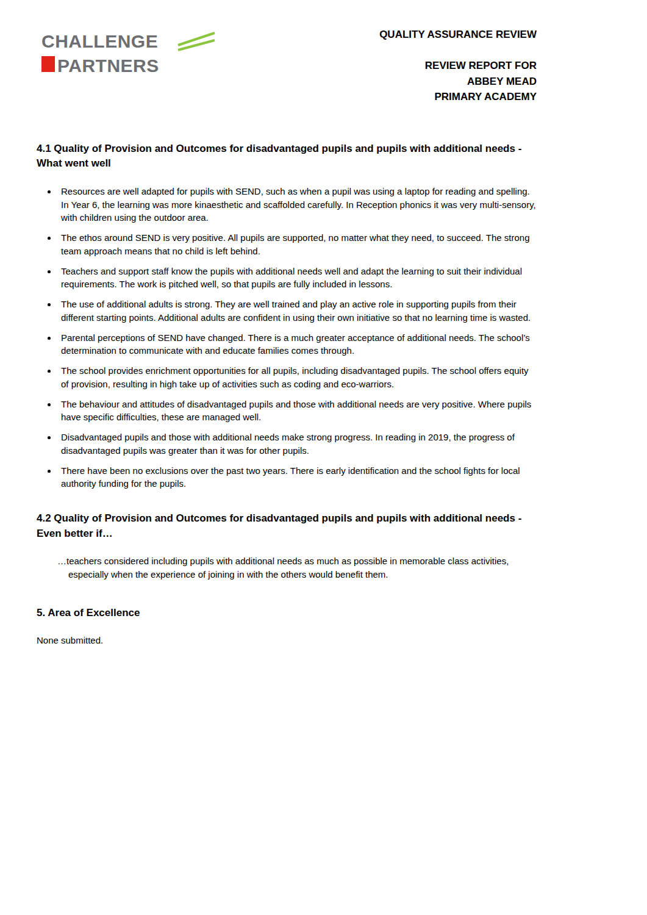CHALLENGE PARTNERS
QUALITY ASSURANCE REVIEW REVIEW REPORT FOR
ABBEY MEAD
PRIMARY ACADEMY
4.1 Quality of Provision and Outcomes for disadvantaged pupils and pupils with additional needs - What went well
Resources are well adapted for pupils with SEND, such as when a pupil was using a laptop for reading and spelling. In Year 6, the learning was more kinaesthetic and scaffolded carefully. In Reception phonics it was very multi-sensory, with children using the outdoor area.
The ethos around SEND is very positive. All pupils are supported, no matter what they need, to succeed. The strong team approach means that no child is left behind.
Teachers and support staff know the pupils with additional needs well and adapt the learning to suit their individual requirements. The work is pitched well, so that pupils are fully included in lessons.
The use of additional adults is strong. They are well trained and play an active role in supporting pupils from their different starting points. Additional adults are confident in using their own initiative so that no learning time is wasted.
Parental perceptions of SEND have changed. There is a much greater acceptance of additional needs. The school’s determination to communicate with and educate families comes through.
The school provides enrichment opportunities for all pupils, including disadvantaged pupils. The school offers equity of provision, resulting in high take up of activities such as coding and eco-warriors.
The behaviour and attitudes of disadvantaged pupils and those with additional needs are very positive. Where pupils have specific difficulties, these are managed well.
Disadvantaged pupils and those with additional needs make strong progress. In reading in 2019, the progress of disadvantaged pupils was greater than it was for other pupils.
There have been no exclusions over the past two years. There is early identification and the school fights for local authority funding for the pupils.
4.2 Quality of Provision and Outcomes for disadvantaged pupils and pupils with additional needs - Even better if…
…teachers considered including pupils with additional needs as much as possible in memorable class activities, especially when the experience of joining in with the others would benefit them.
5. Area of Excellence
None submitted.